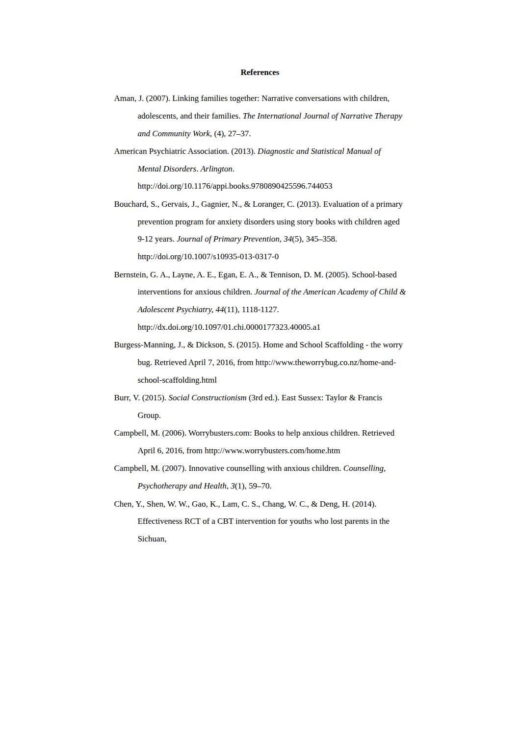References
Aman, J. (2007). Linking families together: Narrative conversations with children, adolescents, and their families. The International Journal of Narrative Therapy and Community Work, (4), 27–37.
American Psychiatric Association. (2013). Diagnostic and Statistical Manual of Mental Disorders. Arlington. http://doi.org/10.1176/appi.books.9780890425596.744053
Bouchard, S., Gervais, J., Gagnier, N., & Loranger, C. (2013). Evaluation of a primary prevention program for anxiety disorders using story books with children aged 9-12 years. Journal of Primary Prevention, 34(5), 345–358. http://doi.org/10.1007/s10935-013-0317-0
Bernstein, G. A., Layne, A. E., Egan, E. A., & Tennison, D. M. (2005). School-based interventions for anxious children. Journal of the American Academy of Child & Adolescent Psychiatry, 44(11), 1118-1127. http://dx.doi.org/10.1097/01.chi.0000177323.40005.a1
Burgess-Manning, J., & Dickson, S. (2015). Home and School Scaffolding - the worry bug. Retrieved April 7, 2016, from http://www.theworrybug.co.nz/home-and-school-scaffolding.html
Burr, V. (2015). Social Constructionism (3rd ed.). East Sussex: Taylor & Francis Group.
Campbell, M. (2006). Worrybusters.com: Books to help anxious children. Retrieved April 6, 2016, from http://www.worrybusters.com/home.htm
Campbell, M. (2007). Innovative counselling with anxious children. Counselling, Psychotherapy and Health, 3(1), 59–70.
Chen, Y., Shen, W. W., Gao, K., Lam, C. S., Chang, W. C., & Deng, H. (2014). Effectiveness RCT of a CBT intervention for youths who lost parents in the Sichuan,